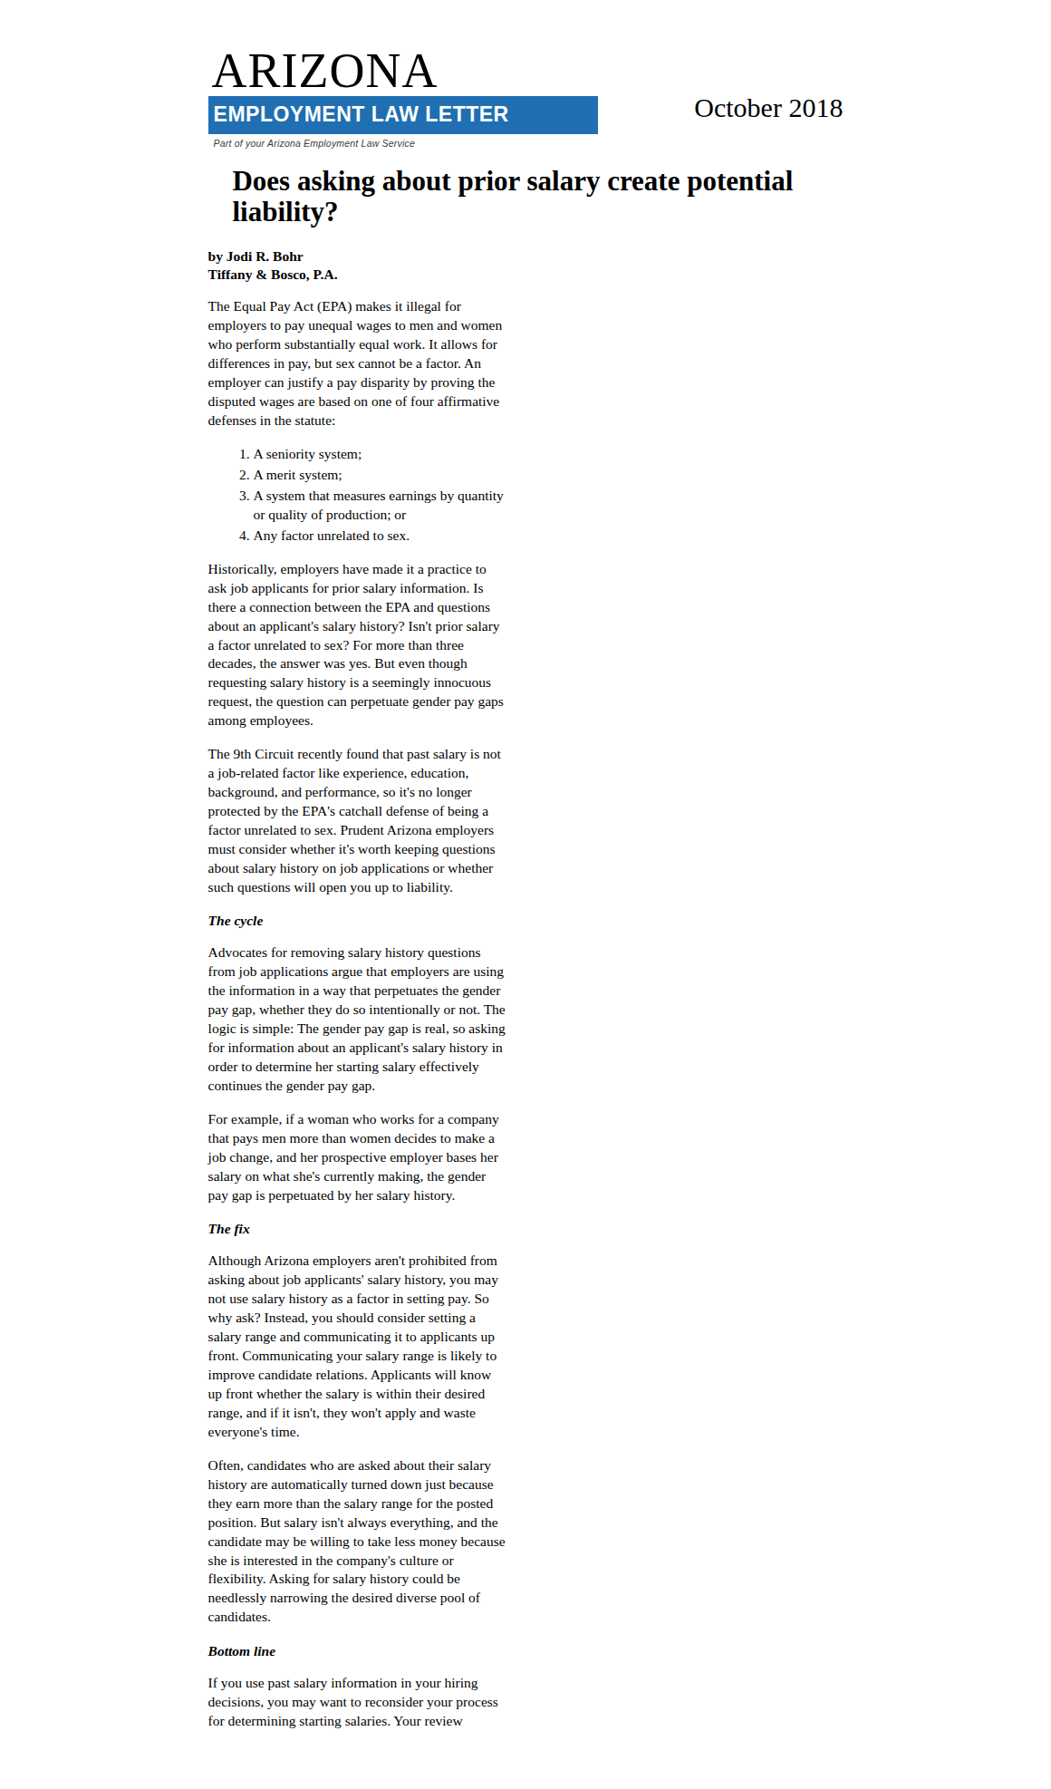ARIZONA
EMPLOYMENT LAW LETTER
Part of your Arizona Employment Law Service
October 2018
Does asking about prior salary create potential liability?
by Jodi R. Bohr
Tiffany & Bosco, P.A.
The Equal Pay Act (EPA) makes it illegal for employers to pay unequal wages to men and women who perform substantially equal work. It allows for differences in pay, but sex cannot be a factor. An employer can justify a pay disparity by proving the disputed wages are based on one of four affirmative defenses in the statute:
A seniority system;
A merit system;
A system that measures earnings by quantity or quality of production; or
Any factor unrelated to sex.
Historically, employers have made it a practice to ask job applicants for prior salary information. Is there a connection between the EPA and questions about an applicant's salary history? Isn't prior salary a factor unrelated to sex? For more than three decades, the answer was yes. But even though requesting salary history is a seemingly innocuous request, the question can perpetuate gender pay gaps among employees.
The 9th Circuit recently found that past salary is not a job-related factor like experience, education, background, and performance, so it's no longer protected by the EPA's catchall defense of being a factor unrelated to sex. Prudent Arizona employers must consider whether it's worth keeping questions about salary history on job applications or whether such questions will open you up to liability.
The cycle
Advocates for removing salary history questions from job applications argue that employers are using the information in a way that perpetuates the gender pay gap, whether they do so intentionally or not. The logic is simple: The gender pay gap is real, so asking for information about an applicant's salary history in order to determine her starting salary effectively continues the gender pay gap.
For example, if a woman who works for a company that pays men more than women decides to make a job change, and her prospective employer bases her salary on what she's currently making, the gender pay gap is perpetuated by her salary history.
The fix
Although Arizona employers aren't prohibited from asking about job applicants' salary history, you may not use salary history as a factor in setting pay. So why ask? Instead, you should consider setting a salary range and communicating it to applicants up front. Communicating your salary range is likely to improve candidate relations. Applicants will know up front whether the salary is within their desired range, and if it isn't, they won't apply and waste everyone's time.
Often, candidates who are asked about their salary history are automatically turned down just because they earn more than the salary range for the posted position. But salary isn't always everything, and the candidate may be willing to take less money because she is interested in the company's culture or flexibility. Asking for salary history could be needlessly narrowing the desired diverse pool of candidates.
Bottom line
If you use past salary information in your hiring decisions, you may want to reconsider your process for determining starting salaries. Your review